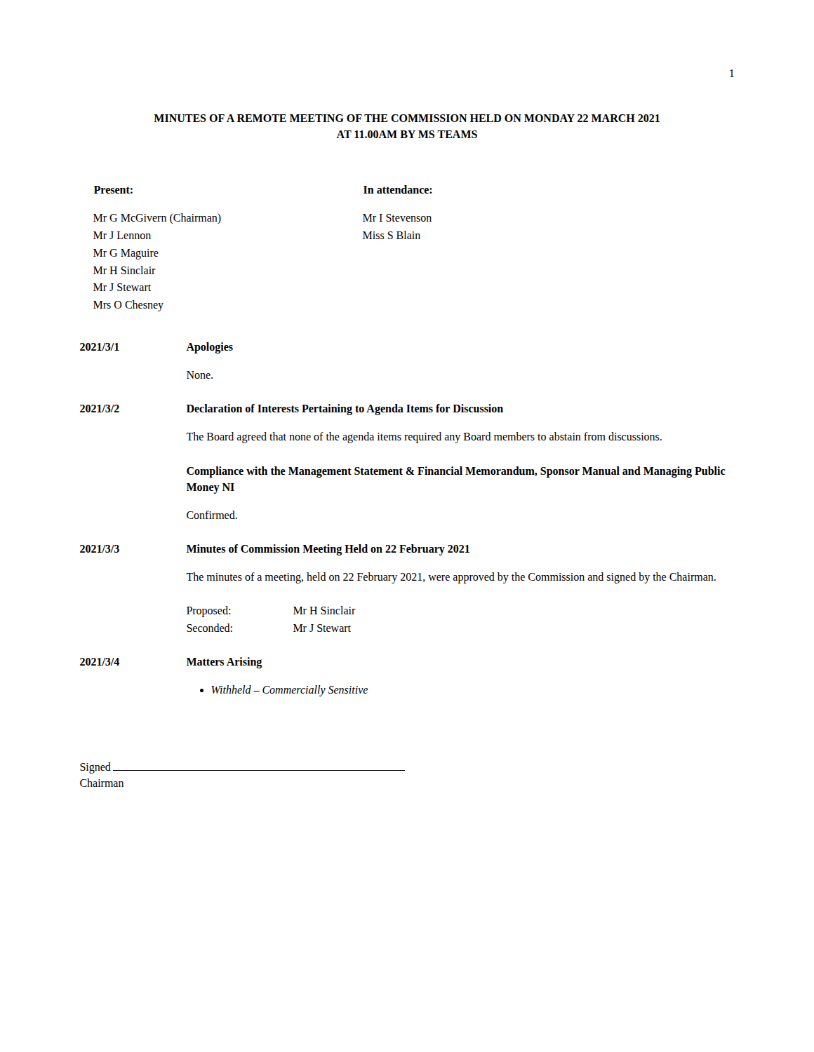1
Minutes of a Remote Meeting of the Commission Held on Monday 22 March 2021 at 11.00am by MS Teams
| Present: | In attendance: |
| --- | --- |
| Mr G McGivern (Chairman) | Mr I Stevenson |
| Mr J Lennon | Miss S Blain |
| Mr G Maguire | |
| Mr H Sinclair | |
| Mr J Stewart | |
| Mrs O Chesney | |
2021/3/1
Apologies
None.
2021/3/2
Declaration of Interests Pertaining to Agenda Items for Discussion
The Board agreed that none of the agenda items required any Board members to abstain from discussions.
Compliance with the Management Statement & Financial Memorandum, Sponsor Manual and Managing Public Money NI
Confirmed.
2021/3/3
Minutes of Commission Meeting Held on 22 February 2021
The minutes of a meeting, held on 22 February 2021, were approved by the Commission and signed by the Chairman.
Proposed:
Mr H Sinclair
Seconded:
Mr J Stewart
2021/3/4
Matters Arising
Withheld – Commercially Sensitive
Signed
Chairman